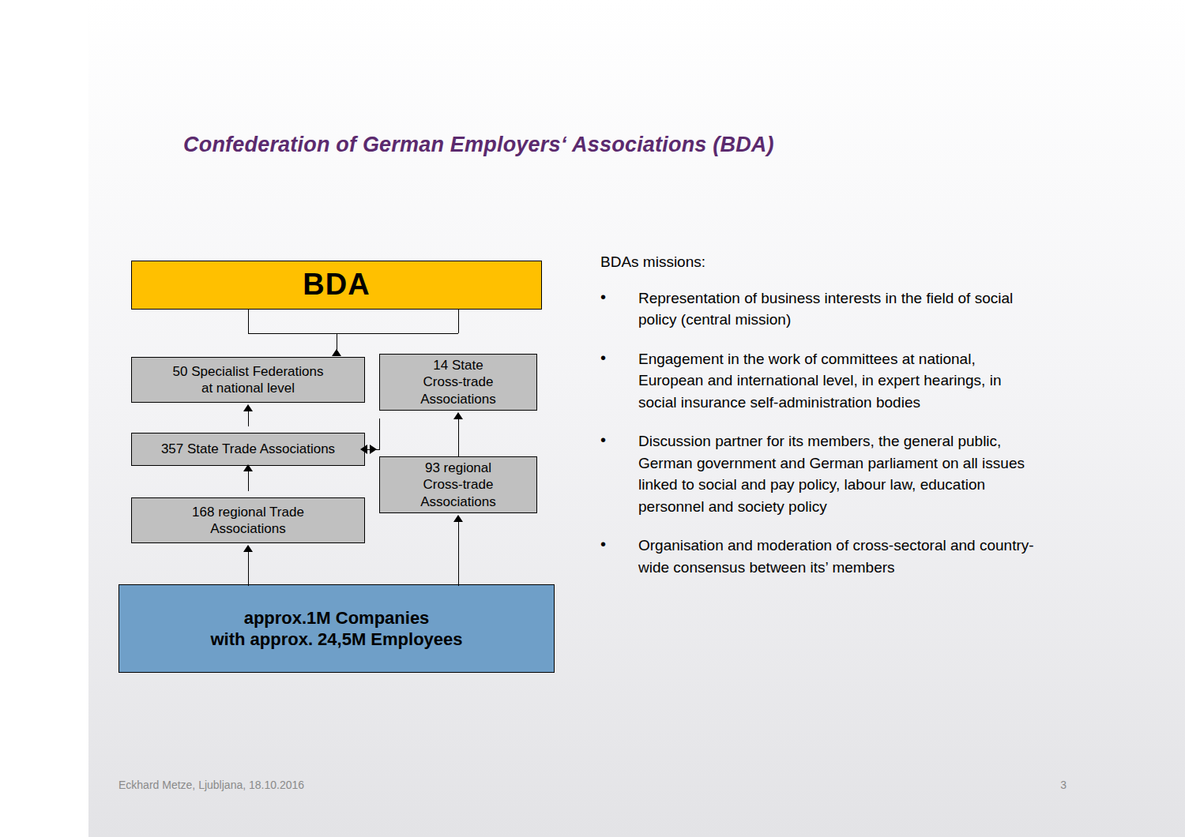Confederation of German Employers‘ Associations (BDA)
BDA
50 Specialist Federations
at national level
14 State
Cross-trade
Associations
357 State Trade Associations
93 regional
Cross-trade
Associations
168 regional Trade
Associations
approx.1M Companies with approx. 24,5M Employees
BDAs missions:
Representation of business interests in the field of social policy (central mission)
Engagement in the work of committees at national, European and international level, in expert hearings, in social insurance self-administration bodies
Discussion partner for its members, the general public, German government and German parliament on all issues linked to social and pay policy, labour law, education personnel and society policy
Organisation and moderation of cross-sectoral and country-wide consensus between its’ members
Eckhard Metze, Ljubljana, 18.10.2016
3